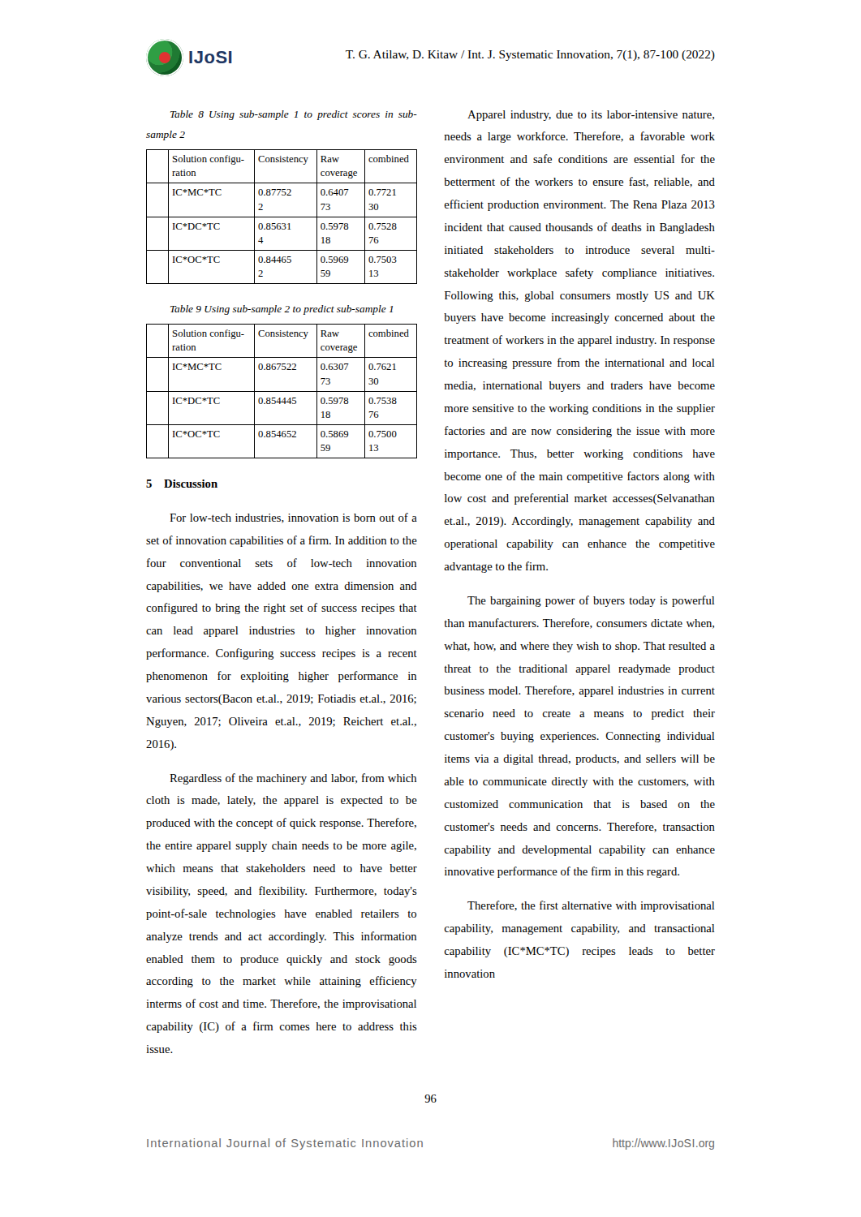IJ oSI
T. G. Atilaw, D. Kitaw / Int. J. Systematic Innovation, 7(1), 87-100 (2022)
Table 8 Using sub-sample 1 to predict scores in sub-sample 2
| | Solution configu- ration | Consistency | Raw coverage | combined |
| | IC*MC*TC | 0.87752 2 | 0.6407 73 | 0.7721 30 |
| | IC*DC*TC | 0.85631 4 | 0.5978 18 | 0.7528 76 |
| | IC*OC*TC | 0.84465 2 | 0.5969 59 | 0.7503 13 |
Table 9 Using sub-sample 2 to predict sub-sample 1
| | Solution configu- ration | Consistency | Raw coverage | combined |
| | IC*MC*TC | 0.867522 | 0.6307 73 | 0.7621 30 |
| | IC*DC*TC | 0.854445 | 0.5978 18 | 0.7538 76 |
| | IC*OC*TC | 0.854652 | 0.5869 59 | 0.7500 13 |
5 Discussion
For low-tech industries, innovation is born out of a set of innovation capabilities of a firm. In addition to the four conventional sets of low-tech innovation capabilities, we have added one extra dimension and configured to bring the right set of success recipes that can lead apparel industries to higher innovation performance. Configuring success recipes is a recent phenomenon for exploiting higher performance in various sectors(Bacon et.al., 2019; Fotiadis et.al., 2016; Nguyen, 2017; Oliveira et.al., 2019; Reichert et.al., 2016).
Regardless of the machinery and labor, from which cloth is made, lately, the apparel is expected to be produced with the concept of quick response. Therefore, the entire apparel supply chain needs to be more agile, which means that stakeholders need to have better visibility, speed, and flexibility. Furthermore, today's point-of-sale technologies have enabled retailers to analyze trends and act accordingly. This information enabled them to produce quickly and stock goods according to the market while attaining efficiency interms of cost and time. Therefore, the improvisational capability (IC) of a firm comes here to address this issue.
Apparel industry, due to its labor-intensive nature, needs a large workforce. Therefore, a favorable work environment and safe conditions are essential for the betterment of the workers to ensure fast, reliable, and efficient production environment. The Rena Plaza 2013 incident that caused thousands of deaths in Bangladesh initiated stakeholders to introduce several multi-stakeholder workplace safety compliance initiatives. Following this, global consumers mostly US and UK buyers have become increasingly concerned about the treatment of workers in the apparel industry. In response to increasing pressure from the international and local media, international buyers and traders have become more sensitive to the working conditions in the supplier factories and are now considering the issue with more importance. Thus, better working conditions have become one of the main competitive factors along with low cost and preferential market accesses(Selvanathan et.al., 2019). Accordingly, management capability and operational capability can enhance the competitive advantage to the firm.
The bargaining power of buyers today is powerful than manufacturers. Therefore, consumers dictate when, what, how, and where they wish to shop. That resulted a threat to the traditional apparel readymade product business model. Therefore, apparel industries in current scenario need to create a means to predict their customer's buying experiences. Connecting individual items via a digital thread, products, and sellers will be able to communicate directly with the customers, with customized communication that is based on the customer's needs and concerns. Therefore, transaction capability and developmental capability can enhance innovative performance of the firm in this regard.
Therefore, the first alternative with improvisational capability, management capability, and transactional capability (IC*MC*TC) recipes leads to better innovation
96
International Journal of Systematic Innovation
http://www.IJoSI.org